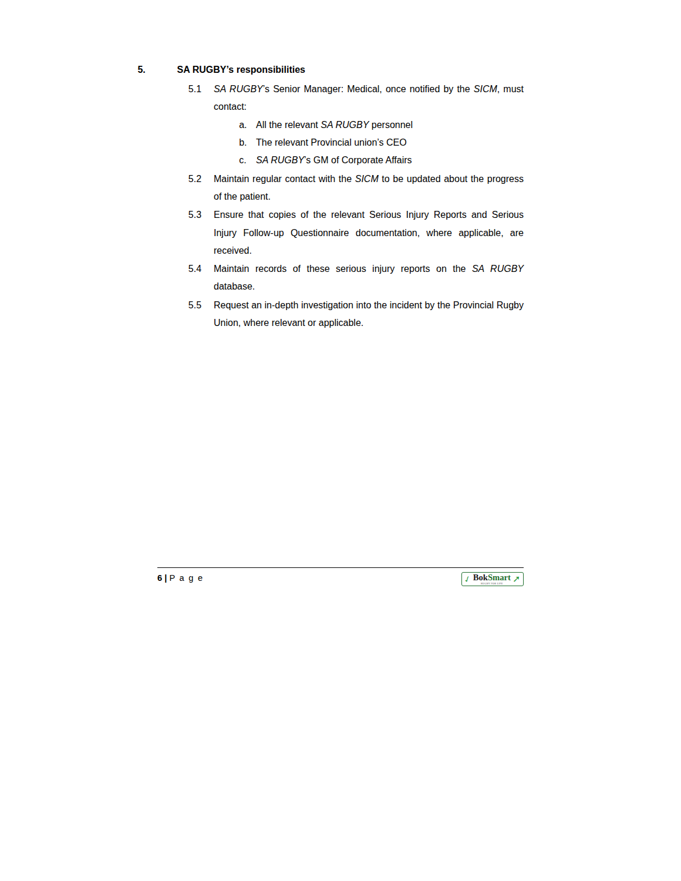5. SA RUGBY’s responsibilities
5.1 SA RUGBY’s Senior Manager: Medical, once notified by the SICM, must contact:
a. All the relevant SA RUGBY personnel
b. The relevant Provincial union’s CEO
c. SA RUGBY’s GM of Corporate Affairs
5.2 Maintain regular contact with the SICM to be updated about the progress of the patient.
5.3 Ensure that copies of the relevant Serious Injury Reports and Serious Injury Follow-up Questionnaire documentation, where applicable, are received.
5.4 Maintain records of these serious injury reports on the SA RUGBY database.
5.5 Request an in-depth investigation into the incident by the Provincial Rugby Union, where relevant or applicable.
6 | P a g e
✓ BokSmart RUGBY FOR LIFE ➚